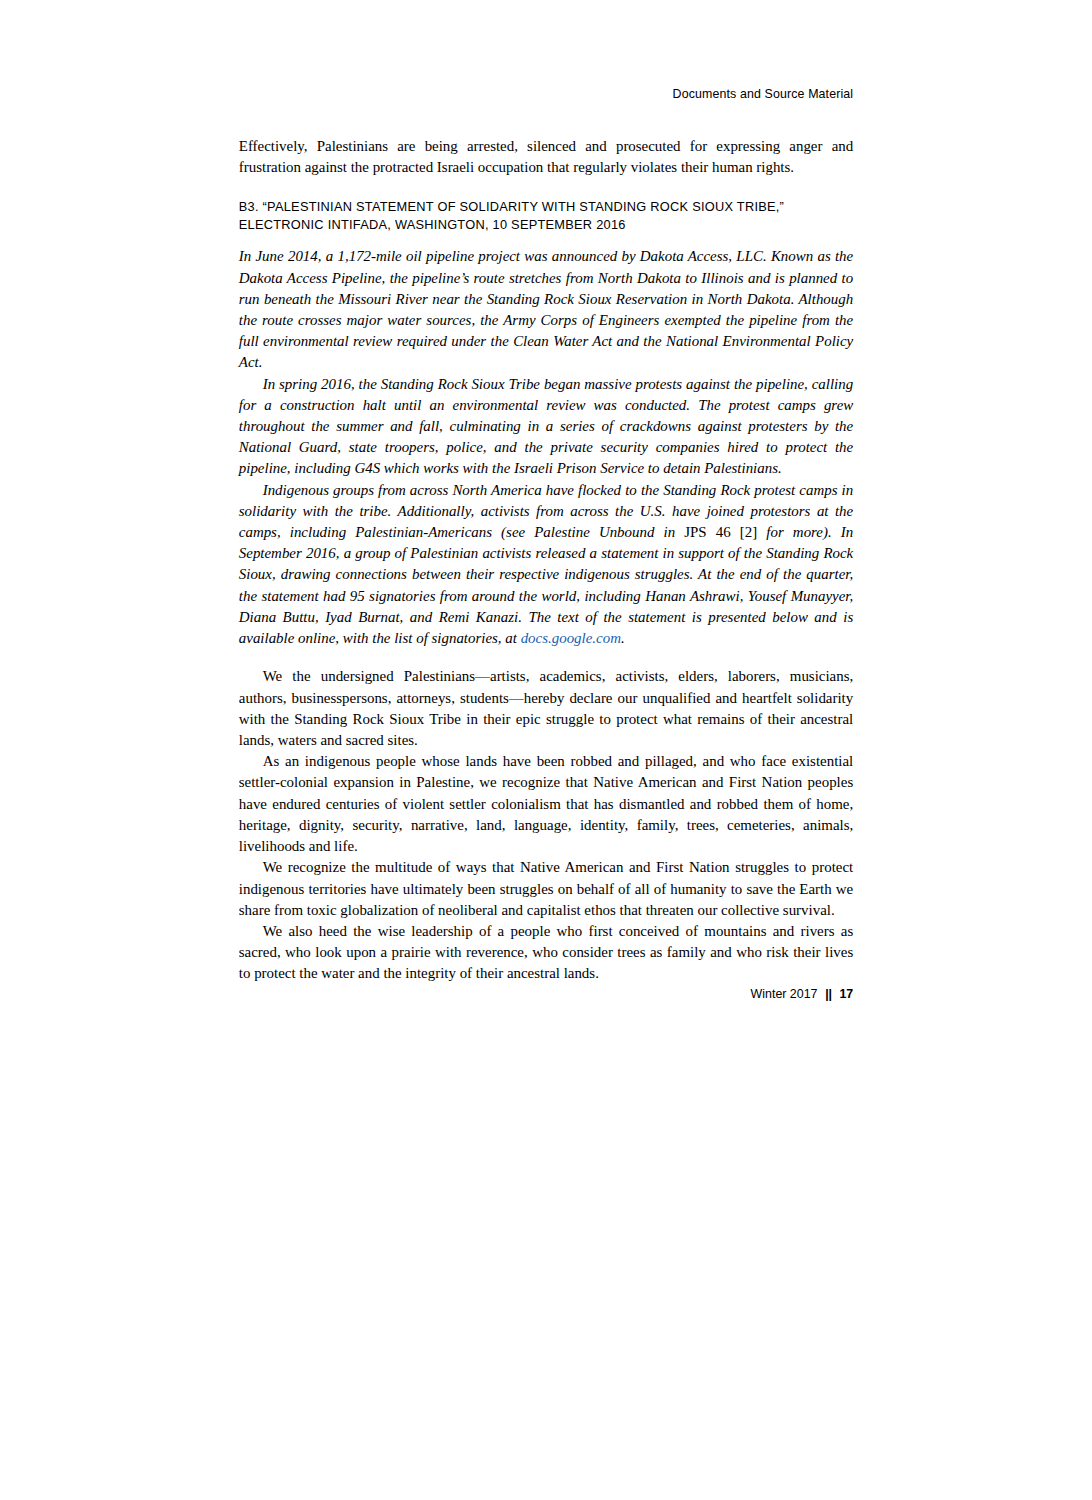Documents and Source Material
Effectively, Palestinians are being arrested, silenced and prosecuted for expressing anger and frustration against the protracted Israeli occupation that regularly violates their human rights.
B3. “Palestinian Statement of Solidarity with Standing Rock Sioux Tribe,”
Electronic Intifada, Washington, 10 September 2016
In June 2014, a 1,172-mile oil pipeline project was announced by Dakota Access, LLC. Known as the Dakota Access Pipeline, the pipeline’s route stretches from North Dakota to Illinois and is planned to run beneath the Missouri River near the Standing Rock Sioux Reservation in North Dakota. Although the route crosses major water sources, the Army Corps of Engineers exempted the pipeline from the full environmental review required under the Clean Water Act and the National Environmental Policy Act.
In spring 2016, the Standing Rock Sioux Tribe began massive protests against the pipeline, calling for a construction halt until an environmental review was conducted. The protest camps grew throughout the summer and fall, culminating in a series of crackdowns against protesters by the National Guard, state troopers, police, and the private security companies hired to protect the pipeline, including G4S which works with the Israeli Prison Service to detain Palestinians.
Indigenous groups from across North America have flocked to the Standing Rock protest camps in solidarity with the tribe. Additionally, activists from across the U.S. have joined protestors at the camps, including Palestinian-Americans (see Palestine Unbound in JPS 46 [2] for more). In September 2016, a group of Palestinian activists released a statement in support of the Standing Rock Sioux, drawing connections between their respective indigenous struggles. At the end of the quarter, the statement had 95 signatories from around the world, including Hanan Ashrawi, Yousef Munayyer, Diana Buttu, Iyad Burnat, and Remi Kanazi. The text of the statement is presented below and is available online, with the list of signatories, at docs.google.com.
We the undersigned Palestinians—artists, academics, activists, elders, laborers, musicians, authors, businesspersons, attorneys, students—hereby declare our unqualified and heartfelt solidarity with the Standing Rock Sioux Tribe in their epic struggle to protect what remains of their ancestral lands, waters and sacred sites.
As an indigenous people whose lands have been robbed and pillaged, and who face existential settler-colonial expansion in Palestine, we recognize that Native American and First Nation peoples have endured centuries of violent settler colonialism that has dismantled and robbed them of home, heritage, dignity, security, narrative, land, language, identity, family, trees, cemeteries, animals, livelihoods and life.
We recognize the multitude of ways that Native American and First Nation struggles to protect indigenous territories have ultimately been struggles on behalf of all of humanity to save the Earth we share from toxic globalization of neoliberal and capitalist ethos that threaten our collective survival.
We also heed the wise leadership of a people who first conceived of mountains and rivers as sacred, who look upon a prairie with reverence, who consider trees as family and who risk their lives to protect the water and the integrity of their ancestral lands.
Winter 2017 || 17